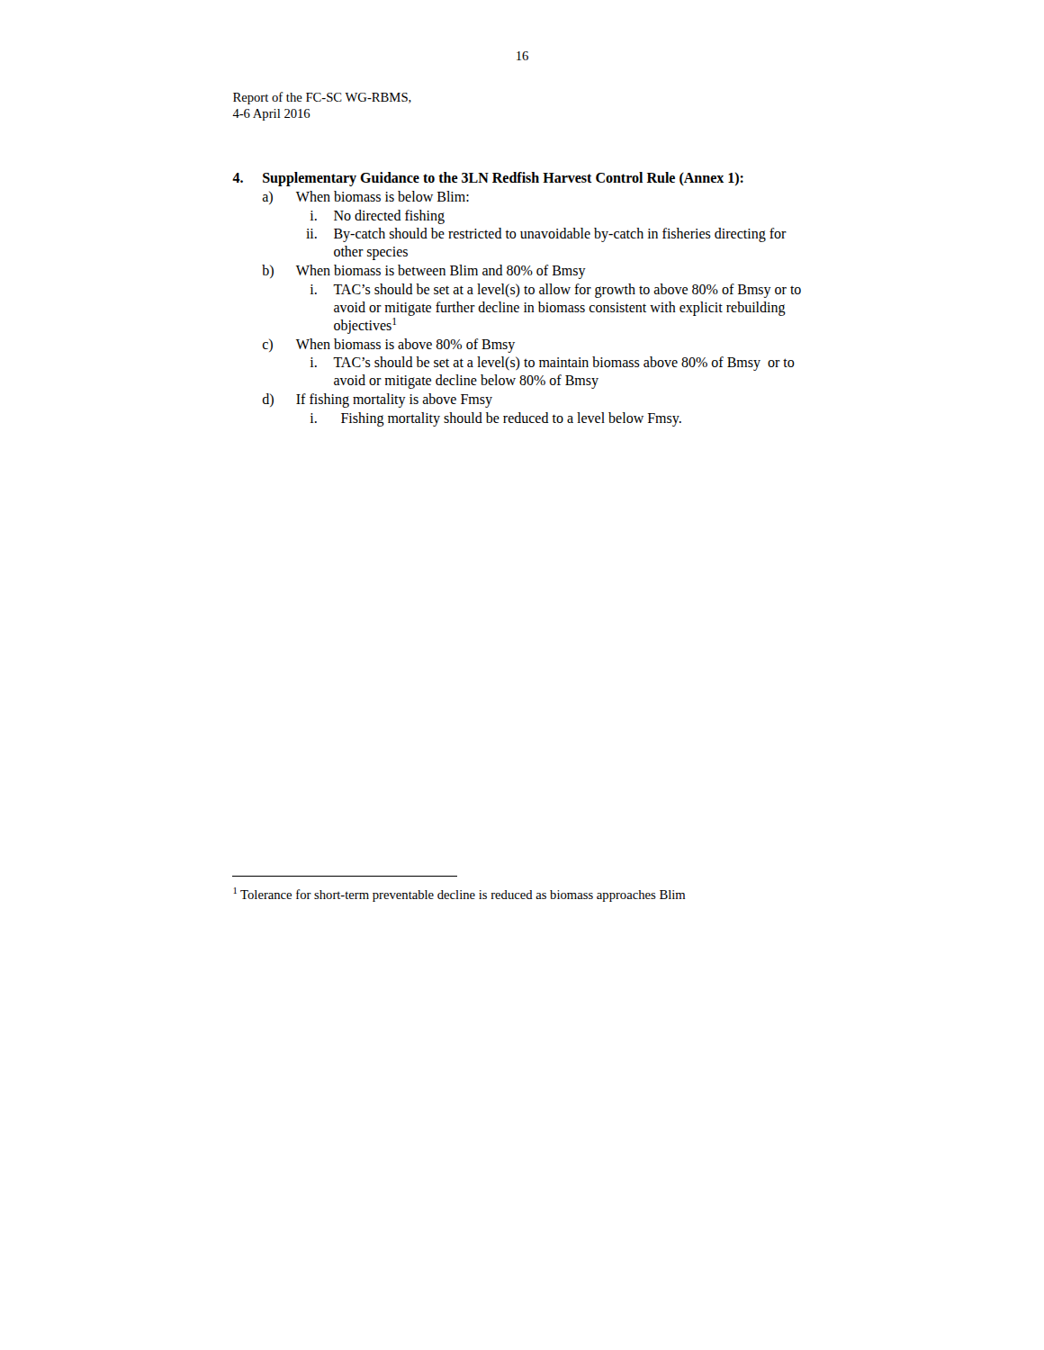16
Report of the FC-SC WG-RBMS,
4-6 April 2016
4. Supplementary Guidance to the 3LN Redfish Harvest Control Rule (Annex 1):
a) When biomass is below Blim:
i. No directed fishing
ii. By-catch should be restricted to unavoidable by-catch in fisheries directing for other species
b) When biomass is between Blim and 80% of Bmsy
i. TAC’s should be set at a level(s) to allow for growth to above 80% of Bmsy or to avoid or mitigate further decline in biomass consistent with explicit rebuilding objectives1
c) When biomass is above 80% of Bmsy
i. TAC’s should be set at a level(s) to maintain biomass above 80% of Bmsy or to avoid or mitigate decline below 80% of Bmsy
d) If fishing mortality is above Fmsy
i. Fishing mortality should be reduced to a level below Fmsy.
1 Tolerance for short-term preventable decline is reduced as biomass approaches Blim